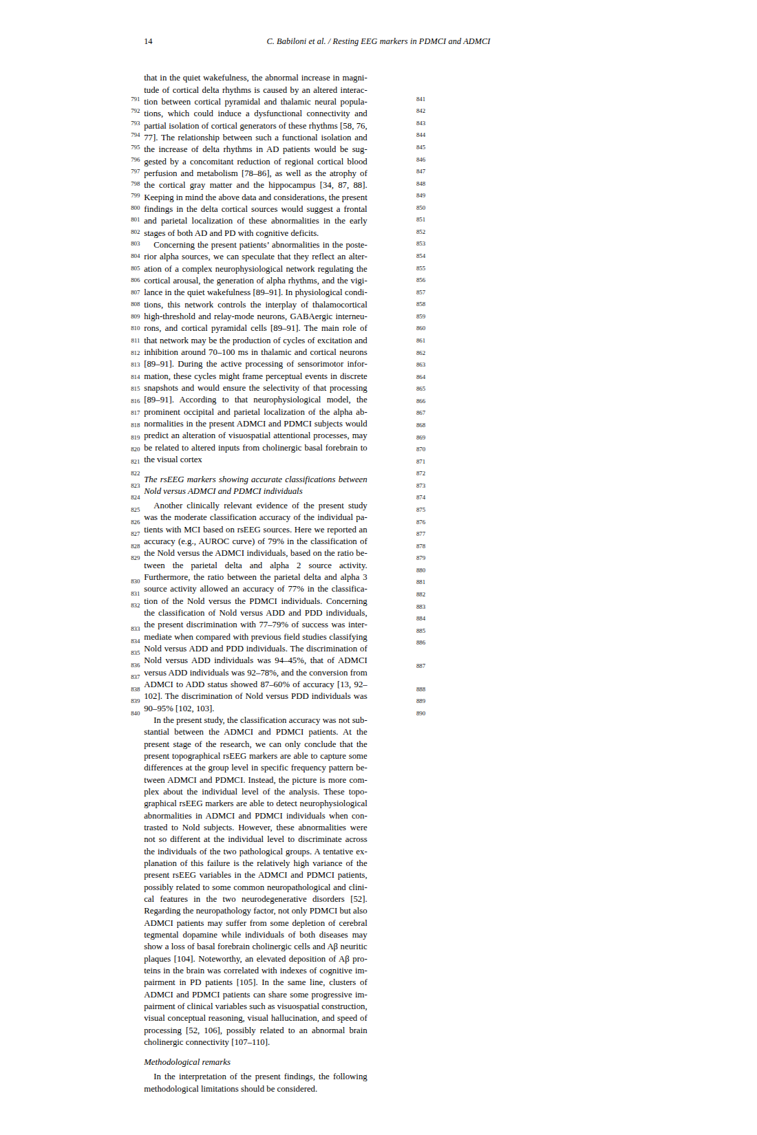14
C. Babiloni et al. / Resting EEG markers in PDMCI and ADMCI
791
792
793
794
795
796
797
798
799
800
801
802
803
804
805
806
807
808
809
810
811
812
813
814
815
816
817
818
819
820
821
822
823
824
825
826
827
828
829
830
831
832
833
834
835
836
837
838
839
840
841
842
843
844
845
846
847
848
849
850
851
852
853
854
855
856
857
858
859
860
861
862
863
864
865
866
867
868
869
870
871
872
873
874
875
876
877
878
879
880
881
882
883
884
885
886
887
888
889
890
that in the quiet wakefulness, the abnormal increase in magnitude of cortical delta rhythms is caused by an altered interaction between cortical pyramidal and thalamic neural populations, which could induce a dysfunctional connectivity and partial isolation of cortical generators of these rhythms [58, 76, 77]. The relationship between such a functional isolation and the increase of delta rhythms in AD patients would be suggested by a concomitant reduction of regional cortical blood perfusion and metabolism [78–86], as well as the atrophy of the cortical gray matter and the hippocampus [34, 87, 88]. Keeping in mind the above data and considerations, the present findings in the delta cortical sources would suggest a frontal and parietal localization of these abnormalities in the early stages of both AD and PD with cognitive deficits.
Concerning the present patients’ abnormalities in the posterior alpha sources, we can speculate that they reflect an alteration of a complex neurophysiological network regulating the cortical arousal, the generation of alpha rhythms, and the vigilance in the quiet wakefulness [89–91]. In physiological conditions, this network controls the interplay of thalamocortical high-threshold and relay-mode neurons, GABAergic interneurons, and cortical pyramidal cells [89–91]. The main role of that network may be the production of cycles of excitation and inhibition around 70–100 ms in thalamic and cortical neurons [89–91]. During the active processing of sensorimotor information, these cycles might frame perceptual events in discrete snapshots and would ensure the selectivity of that processing [89–91]. According to that neurophysiological model, the prominent occipital and parietal localization of the alpha abnormalities in the present ADMCI and PDMCI subjects would predict an alteration of visuospatial attentional processes, may be related to altered inputs from cholinergic basal forebrain to the visual cortex
The rsEEG markers showing accurate classifications between Nold versus ADMCI and PDMCI individuals
Another clinically relevant evidence of the present study was the moderate classification accuracy of the individual patients with MCI based on rsEEG sources. Here we reported an accuracy (e.g., AUROC curve) of 79% in the classification of the Nold versus the ADMCI individuals, based on the ratio between the parietal delta and alpha 2 source activity. Furthermore, the ratio between the parietal delta and alpha 3 source activity allowed an accuracy of 77% in the classification of the Nold versus the PDMCI individuals. Concerning the classification of Nold versus ADD and PDD individuals, the present discrimination with 77–79% of success was intermediate when compared with previous field studies classifying Nold versus ADD and PDD individuals. The discrimination of Nold versus ADD individuals was 94–45%, that of ADMCI versus ADD individuals was 92–78%, and the conversion from ADMCI to ADD status showed 87–60% of accuracy [13, 92–102]. The discrimination of Nold versus PDD individuals was 90–95% [102, 103].
In the present study, the classification accuracy was not substantial between the ADMCI and PDMCI patients. At the present stage of the research, we can only conclude that the present topographical rsEEG markers are able to capture some differences at the group level in specific frequency pattern between ADMCI and PDMCI. Instead, the picture is more complex about the individual level of the analysis. These topographical rsEEG markers are able to detect neurophysiological abnormalities in ADMCI and PDMCI individuals when contrasted to Nold subjects. However, these abnormalities were not so different at the individual level to discriminate across the individuals of the two pathological groups. A tentative explanation of this failure is the relatively high variance of the present rsEEG variables in the ADMCI and PDMCI patients, possibly related to some common neuropathological and clinical features in the two neurodegenerative disorders [52]. Regarding the neuropathology factor, not only PDMCI but also ADMCI patients may suffer from some depletion of cerebral tegmental dopamine while individuals of both diseases may show a loss of basal forebrain cholinergic cells and Aβ neuritic plaques [104]. Noteworthy, an elevated deposition of Aβ proteins in the brain was correlated with indexes of cognitive impairment in PD patients [105]. In the same line, clusters of ADMCI and PDMCI patients can share some progressive impairment of clinical variables such as visuospatial construction, visual conceptual reasoning, visual hallucination, and speed of processing [52, 106], possibly related to an abnormal brain cholinergic connectivity [107–110].
Methodological remarks
In the interpretation of the present findings, the following methodological limitations should be considered.